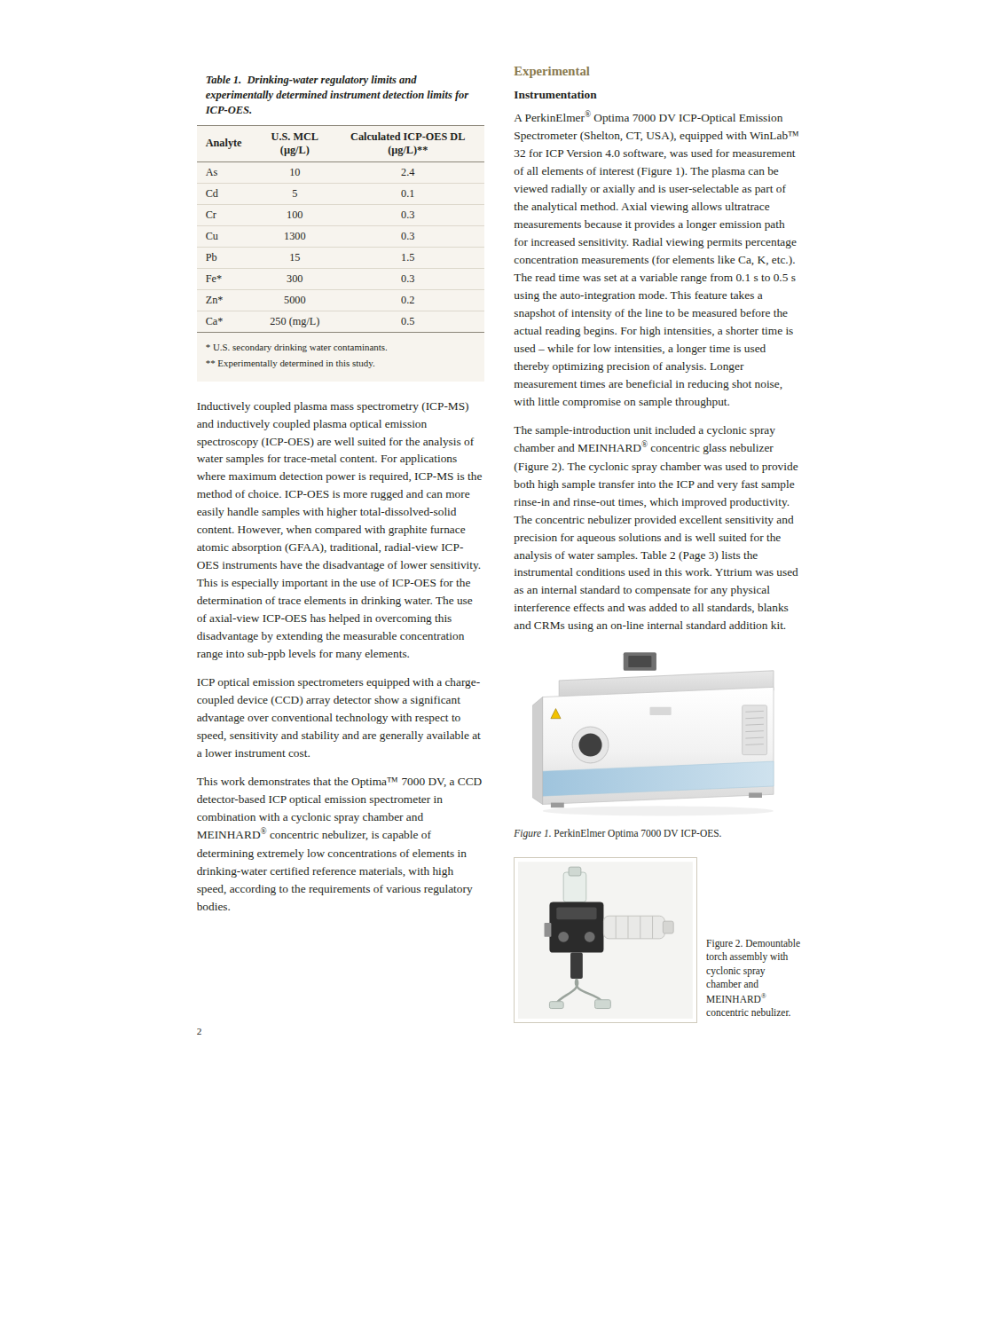Table 1. Drinking-water regulatory limits and experimentally determined instrument detection limits for ICP-OES.
| Analyte | U.S. MCL (µg/L) | Calculated ICP-OES DL (µg/L)** |
| --- | --- | --- |
| As | 10 | 2.4 |
| Cd | 5 | 0.1 |
| Cr | 100 | 0.3 |
| Cu | 1300 | 0.3 |
| Pb | 15 | 1.5 |
| Fe* | 300 | 0.3 |
| Zn* | 5000 | 0.2 |
| Ca* | 250 (mg/L) | 0.5 |
* U.S. secondary drinking water contaminants.
** Experimentally determined in this study.
Inductively coupled plasma mass spectrometry (ICP-MS) and inductively coupled plasma optical emission spectroscopy (ICP-OES) are well suited for the analysis of water samples for trace-metal content. For applications where maximum detection power is required, ICP-MS is the method of choice. ICP-OES is more rugged and can more easily handle samples with higher total-dissolved-solid content. However, when compared with graphite furnace atomic absorption (GFAA), traditional, radial-view ICP-OES instruments have the disadvantage of lower sensitivity. This is especially important in the use of ICP-OES for the determination of trace elements in drinking water. The use of axial-view ICP-OES has helped in overcoming this disadvantage by extending the measurable concentration range into sub-ppb levels for many elements.
ICP optical emission spectrometers equipped with a charge-coupled device (CCD) array detector show a significant advantage over conventional technology with respect to speed, sensitivity and stability and are generally available at a lower instrument cost.
This work demonstrates that the Optima™ 7000 DV, a CCD detector-based ICP optical emission spectrometer in combination with a cyclonic spray chamber and MEINHARD® concentric nebulizer, is capable of determining extremely low concentrations of elements in drinking-water certified reference materials, with high speed, according to the requirements of various regulatory bodies.
Experimental
Instrumentation
A PerkinElmer® Optima 7000 DV ICP-Optical Emission Spectrometer (Shelton, CT, USA), equipped with WinLab™ 32 for ICP Version 4.0 software, was used for measurement of all elements of interest (Figure 1). The plasma can be viewed radially or axially and is user-selectable as part of the analytical method. Axial viewing allows ultratrace measurements because it provides a longer emission path for increased sensitivity. Radial viewing permits percentage concentration measurements (for elements like Ca, K, etc.). The read time was set at a variable range from 0.1 s to 0.5 s using the auto-integration mode. This feature takes a snapshot of intensity of the line to be measured before the actual reading begins. For high intensities, a shorter time is used – while for low intensities, a longer time is used thereby optimizing precision of analysis. Longer measurement times are beneficial in reducing shot noise, with little compromise on sample throughput.
The sample-introduction unit included a cyclonic spray chamber and MEINHARD® concentric glass nebulizer (Figure 2). The cyclonic spray chamber was used to provide both high sample transfer into the ICP and very fast sample rinse-in and rinse-out times, which improved productivity. The concentric nebulizer provided excellent sensitivity and precision for aqueous solutions and is well suited for the analysis of water samples. Table 2 (Page 3) lists the instrumental conditions used in this work. Yttrium was used as an internal standard to compensate for any physical interference effects and was added to all standards, blanks and CRMs using an on-line internal standard addition kit.
Figure 1. PerkinElmer Optima 7000 DV ICP-OES.
Figure 2. Demountable torch assembly with cyclonic spray chamber and MEINHARD® concentric nebulizer.
2